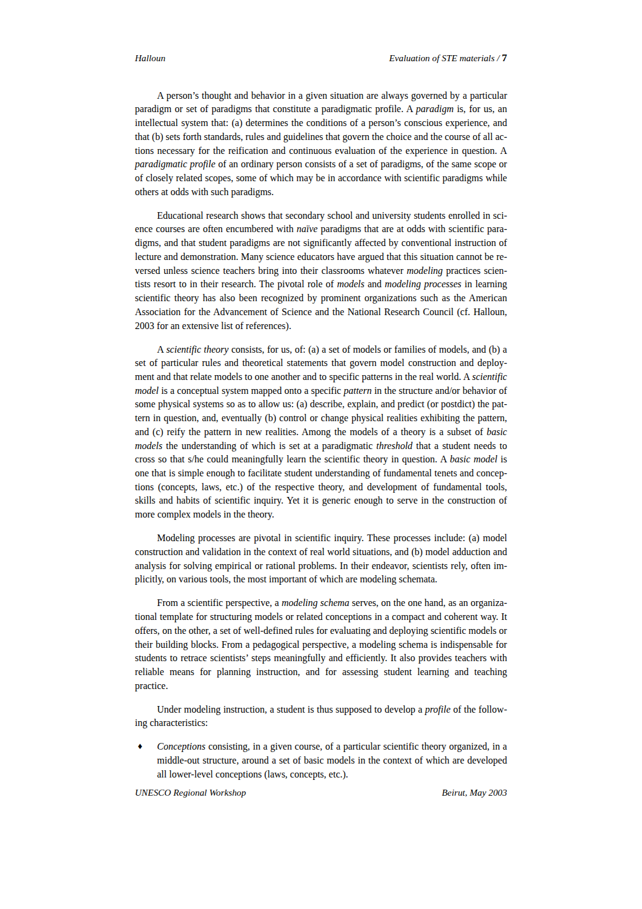Halloun
Evaluation of STE materials / 7
A person’s thought and behavior in a given situation are always governed by a particular paradigm or set of paradigms that constitute a paradigmatic profile. A paradigm is, for us, an intellectual system that: (a) determines the conditions of a person’s conscious experience, and that (b) sets forth standards, rules and guidelines that govern the choice and the course of all actions necessary for the reification and continuous evaluation of the experience in question. A paradigmatic profile of an ordinary person consists of a set of paradigms, of the same scope or of closely related scopes, some of which may be in accordance with scientific paradigms while others at odds with such paradigms.
Educational research shows that secondary school and university students enrolled in science courses are often encumbered with naïve paradigms that are at odds with scientific paradigms, and that student paradigms are not significantly affected by conventional instruction of lecture and demonstration. Many science educators have argued that this situation cannot be reversed unless science teachers bring into their classrooms whatever modeling practices scientists resort to in their research. The pivotal role of models and modeling processes in learning scientific theory has also been recognized by prominent organizations such as the American Association for the Advancement of Science and the National Research Council (cf. Halloun, 2003 for an extensive list of references).
A scientific theory consists, for us, of: (a) a set of models or families of models, and (b) a set of particular rules and theoretical statements that govern model construction and deployment and that relate models to one another and to specific patterns in the real world. A scientific model is a conceptual system mapped onto a specific pattern in the structure and/or behavior of some physical systems so as to allow us: (a) describe, explain, and predict (or postdict) the pattern in question, and, eventually (b) control or change physical realities exhibiting the pattern, and (c) reify the pattern in new realities. Among the models of a theory is a subset of basic models the understanding of which is set at a paradigmatic threshold that a student needs to cross so that s/he could meaningfully learn the scientific theory in question. A basic model is one that is simple enough to facilitate student understanding of fundamental tenets and conceptions (concepts, laws, etc.) of the respective theory, and development of fundamental tools, skills and habits of scientific inquiry. Yet it is generic enough to serve in the construction of more complex models in the theory.
Modeling processes are pivotal in scientific inquiry. These processes include: (a) model construction and validation in the context of real world situations, and (b) model adduction and analysis for solving empirical or rational problems. In their endeavor, scientists rely, often implicitly, on various tools, the most important of which are modeling schemata.
From a scientific perspective, a modeling schema serves, on the one hand, as an organizational template for structuring models or related conceptions in a compact and coherent way. It offers, on the other, a set of well-defined rules for evaluating and deploying scientific models or their building blocks. From a pedagogical perspective, a modeling schema is indispensable for students to retrace scientists’ steps meaningfully and efficiently. It also provides teachers with reliable means for planning instruction, and for assessing student learning and teaching practice.
Under modeling instruction, a student is thus supposed to develop a profile of the following characteristics:
Conceptions consisting, in a given course, of a particular scientific theory organized, in a middle-out structure, around a set of basic models in the context of which are developed all lower-level conceptions (laws, concepts, etc.).
UNESCO Regional Workshop
Beirut, May 2003